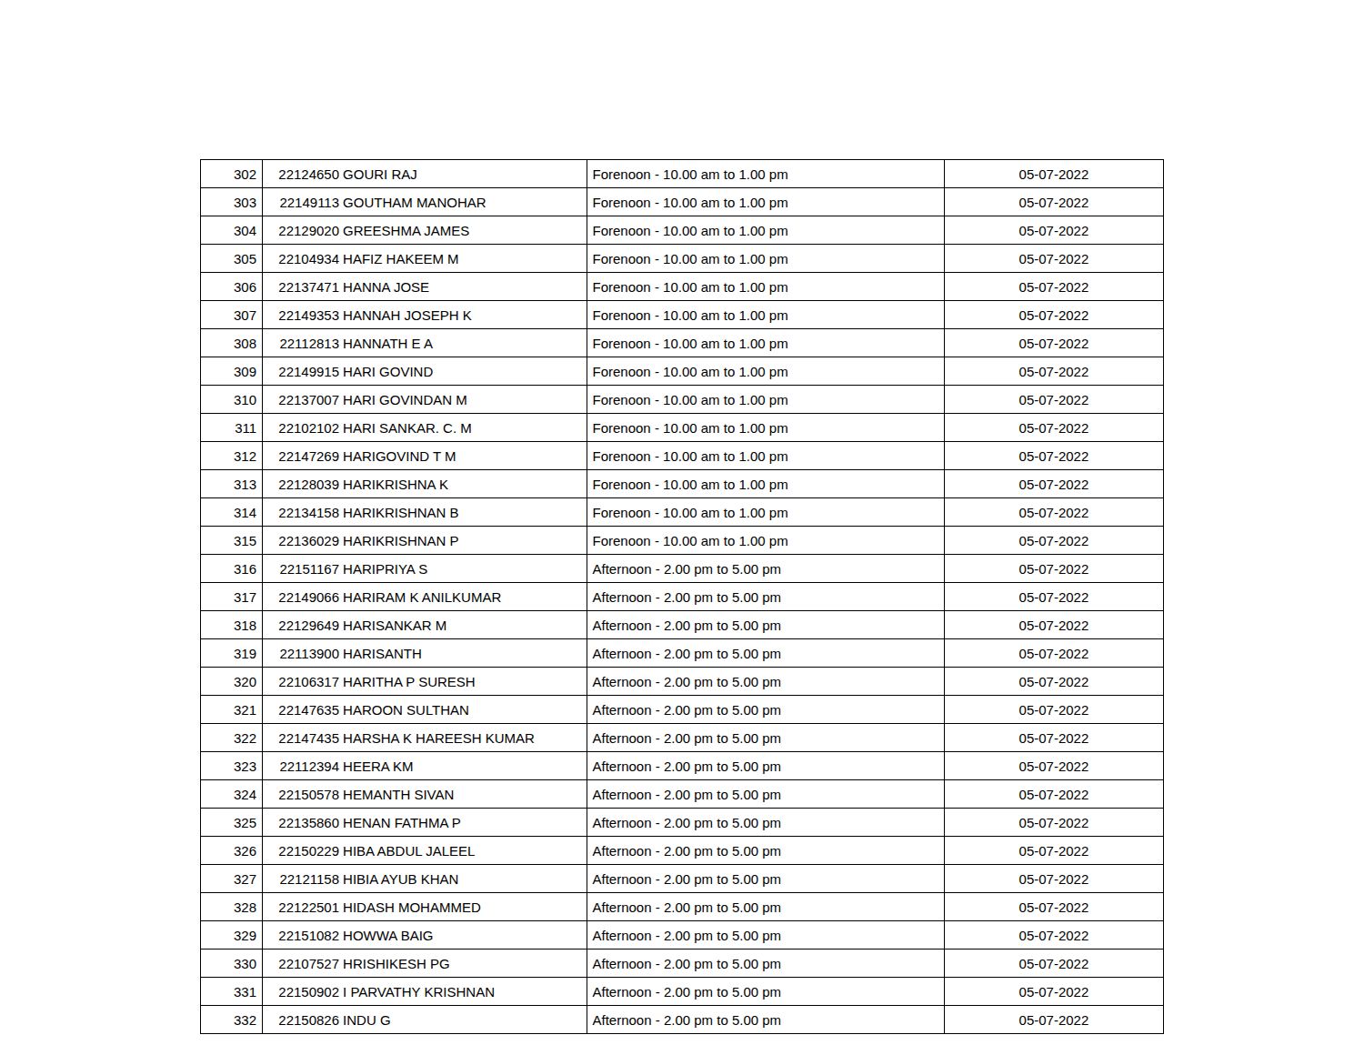| 302 | 22124650 GOURI RAJ | Forenoon - 10.00 am to 1.00 pm | 05-07-2022 |
| 303 | 22149113 GOUTHAM MANOHAR | Forenoon - 10.00 am to 1.00 pm | 05-07-2022 |
| 304 | 22129020 GREESHMA JAMES | Forenoon - 10.00 am to 1.00 pm | 05-07-2022 |
| 305 | 22104934 HAFIZ HAKEEM M | Forenoon - 10.00 am to 1.00 pm | 05-07-2022 |
| 306 | 22137471 HANNA JOSE | Forenoon - 10.00 am to 1.00 pm | 05-07-2022 |
| 307 | 22149353 HANNAH JOSEPH K | Forenoon - 10.00 am to 1.00 pm | 05-07-2022 |
| 308 | 22112813 HANNATH E A | Forenoon - 10.00 am to 1.00 pm | 05-07-2022 |
| 309 | 22149915 HARI GOVIND | Forenoon - 10.00 am to 1.00 pm | 05-07-2022 |
| 310 | 22137007 HARI GOVINDAN M | Forenoon - 10.00 am to 1.00 pm | 05-07-2022 |
| 311 | 22102102 HARI SANKAR. C. M | Forenoon - 10.00 am to 1.00 pm | 05-07-2022 |
| 312 | 22147269 HARIGOVIND T M | Forenoon - 10.00 am to 1.00 pm | 05-07-2022 |
| 313 | 22128039 HARIKRISHNA K | Forenoon - 10.00 am to 1.00 pm | 05-07-2022 |
| 314 | 22134158 HARIKRISHNAN B | Forenoon - 10.00 am to 1.00 pm | 05-07-2022 |
| 315 | 22136029 HARIKRISHNAN P | Forenoon - 10.00 am to 1.00 pm | 05-07-2022 |
| 316 | 22151167 HARIPRIYA S | Afternoon - 2.00 pm to 5.00 pm | 05-07-2022 |
| 317 | 22149066 HARIRAM K ANILKUMAR | Afternoon - 2.00 pm to 5.00 pm | 05-07-2022 |
| 318 | 22129649 HARISANKAR M | Afternoon - 2.00 pm to 5.00 pm | 05-07-2022 |
| 319 | 22113900 HARISANTH | Afternoon - 2.00 pm to 5.00 pm | 05-07-2022 |
| 320 | 22106317 HARITHA P SURESH | Afternoon - 2.00 pm to 5.00 pm | 05-07-2022 |
| 321 | 22147635 HAROON SULTHAN | Afternoon - 2.00 pm to 5.00 pm | 05-07-2022 |
| 322 | 22147435 HARSHA K HAREESH KUMAR | Afternoon - 2.00 pm to 5.00 pm | 05-07-2022 |
| 323 | 22112394 HEERA KM | Afternoon - 2.00 pm to 5.00 pm | 05-07-2022 |
| 324 | 22150578 HEMANTH SIVAN | Afternoon - 2.00 pm to 5.00 pm | 05-07-2022 |
| 325 | 22135860 HENAN FATHMA P | Afternoon - 2.00 pm to 5.00 pm | 05-07-2022 |
| 326 | 22150229 HIBA ABDUL JALEEL | Afternoon - 2.00 pm to 5.00 pm | 05-07-2022 |
| 327 | 22121158 HIBIA AYUB KHAN | Afternoon - 2.00 pm to 5.00 pm | 05-07-2022 |
| 328 | 22122501 HIDASH MOHAMMED | Afternoon - 2.00 pm to 5.00 pm | 05-07-2022 |
| 329 | 22151082 HOWWA BAIG | Afternoon - 2.00 pm to 5.00 pm | 05-07-2022 |
| 330 | 22107527 HRISHIKESH PG | Afternoon - 2.00 pm to 5.00 pm | 05-07-2022 |
| 331 | 22150902 I PARVATHY KRISHNAN | Afternoon - 2.00 pm to 5.00 pm | 05-07-2022 |
| 332 | 22150826 INDU G | Afternoon - 2.00 pm to 5.00 pm | 05-07-2022 |